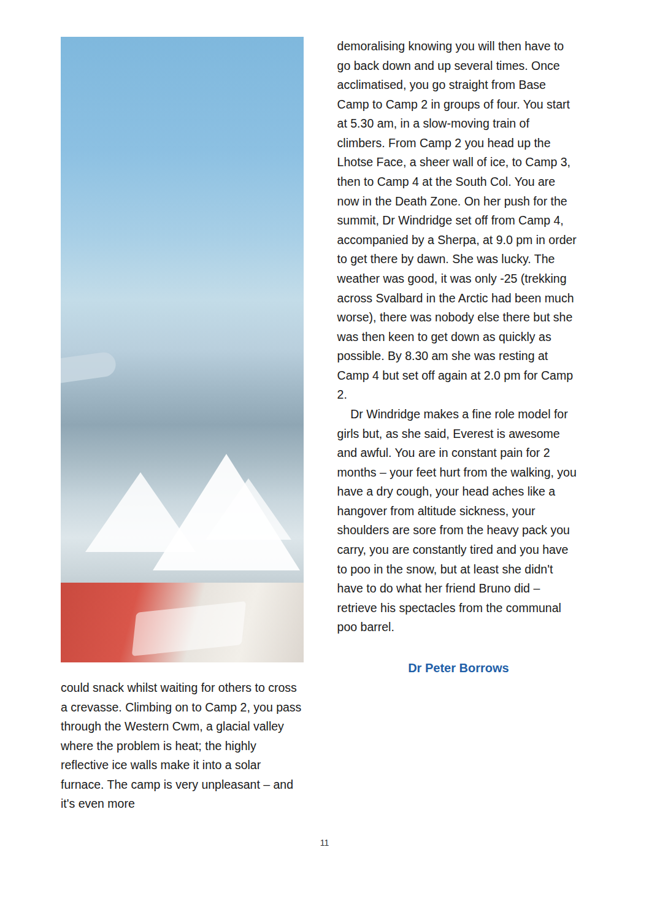could snack whilst waiting for others to cross a crevasse. Climbing on to Camp 2, you pass through the Western Cwm, a glacial valley where the problem is heat; the highly reflective ice walls make it into a solar furnace. The camp is very unpleasant – and it's even more
demoralising knowing you will then have to go back down and up several times. Once acclimatised, you go straight from Base Camp to Camp 2 in groups of four. You start at 5.30 am, in a slow-moving train of climbers. From Camp 2 you head up the Lhotse Face, a sheer wall of ice, to Camp 3, then to Camp 4 at the South Col. You are now in the Death Zone. On her push for the summit, Dr Windridge set off from Camp 4, accompanied by a Sherpa, at 9.0 pm in order to get there by dawn. She was lucky. The weather was good, it was only -25 (trekking across Svalbard in the Arctic had been much worse), there was nobody else there but she was then keen to get down as quickly as possible. By 8.30 am she was resting at Camp 4 but set off again at 2.0 pm for Camp 2.
Dr Windridge makes a fine role model for girls but, as she said, Everest is awesome and awful. You are in constant pain for 2 months – your feet hurt from the walking, you have a dry cough, your head aches like a hangover from altitude sickness, your shoulders are sore from the heavy pack you carry, you are constantly tired and you have to poo in the snow, but at least she didn't have to do what her friend Bruno did – retrieve his spectacles from the communal poo barrel.
Dr Peter Borrows
11